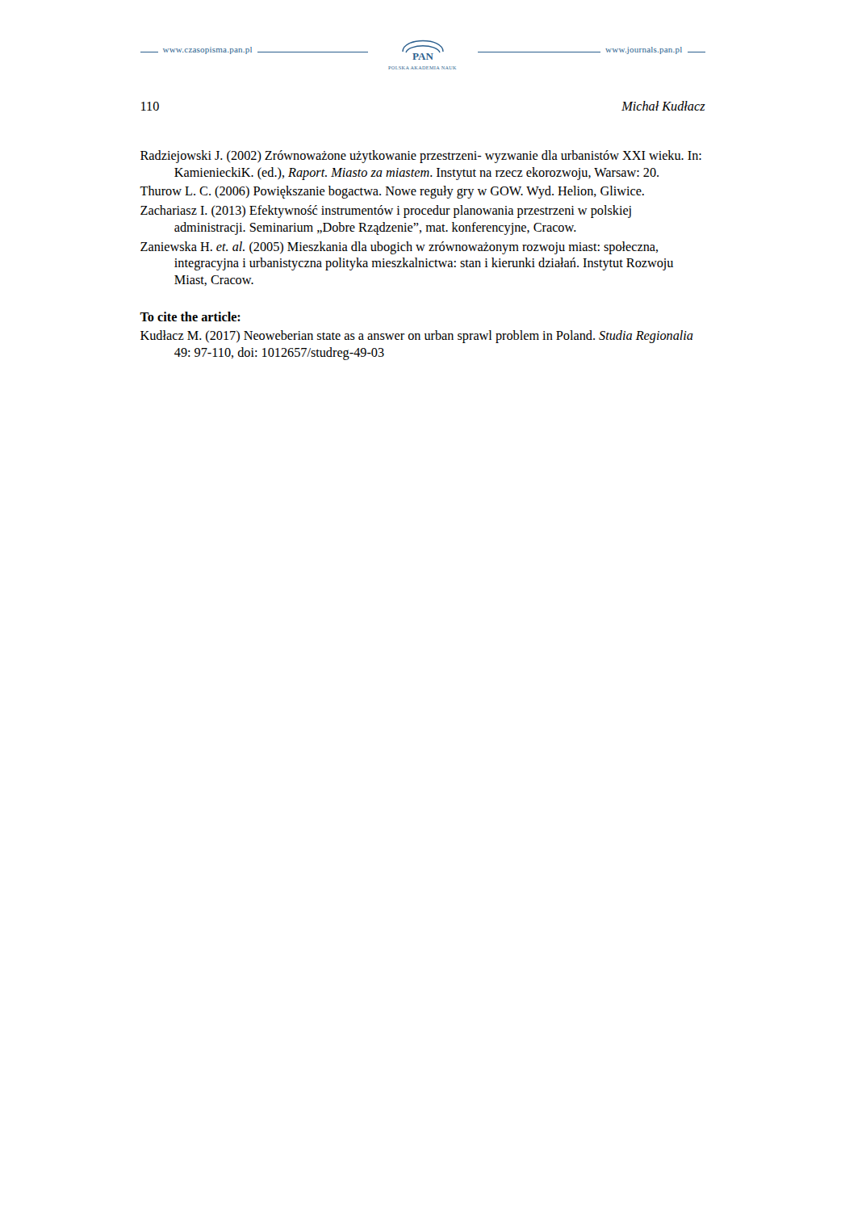www.czasopisma.pan.pl
PAN
POLSKA AKADEMIA NAUK
www.journals.pan.pl
110 Michał Kudłacz
Radziejowski J. (2002) Zrównoważone użytkowanie przestrzeni- wyzwanie dla urbanistów XXI wieku. In: KamienieckiK. (ed.), Raport. Miasto za miastem. Instytut na rzecz ekorozwoju, Warsaw: 20.
Thurow L. C. (2006) Powiększanie bogactwa. Nowe reguły gry w GOW. Wyd. Helion, Gliwice.
Zachariasz I. (2013) Efektywność instrumentów i procedur planowania przestrzeni w polskiej administracji. Seminarium „Dobre Rządzenie”, mat. konferencyjne, Cracow.
Zaniewska H. et. al. (2005) Mieszkania dla ubogich w zrównoważonym rozwoju miast: społeczna, integracyjna i urbanistyczna polityka mieszkalnictwa: stan i kierunki działań. Instytut Rozwoju Miast, Cracow.
To cite the article:
Kudłacz M. (2017) Neoweberian state as a answer on urban sprawl problem in Poland. Studia Regionalia 49: 97-110, doi: 1012657/studreg-49-03